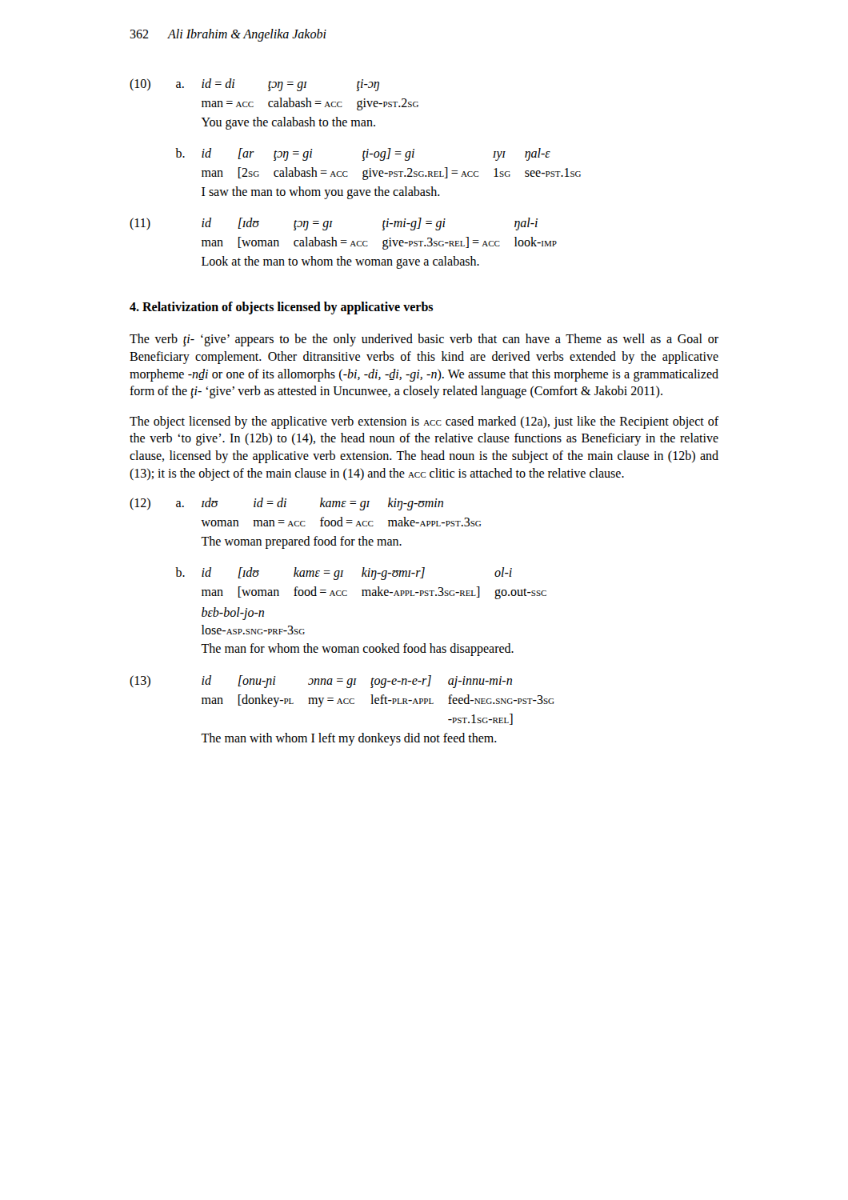362 Ali Ibrahim & Angelika Jakobi
| (10) | a. | id = di | ţɔŋ = gɪ | ţi-ɔŋ | | |
| | | man = acc | calabash = acc | give- pst .2 sg | | |
| | | You gave the calabash to the man. |
| | b. | id | [ar | ţɔŋ = gi | ţi-og] = gi | ɪyɪ | ŋal-ɛ |
| | | man | [2 sg | calabash = acc | give- pst .2 sg . rel ] = acc | 1 sg | see- pst .1 sg |
| | | I saw the man to whom you gave the calabash. |
| (11) | | id | [ɪdʊ | ţɔŋ = gɪ | ţi-mi-g] = gi | ŋal-i |
| | | man | [woman | calabash = acc | give- pst .3 sg - rel ] = acc | look- imp |
| | | Look at the man to whom the woman gave a calabash. |
4. Relativization of objects licensed by applicative verbs
The verb ţi- ‘give’ appears to be the only underived basic verb that can have a Theme as well as a Goal or Beneficiary complement. Other ditransitive verbs of this kind are derived verbs extended by the applicative morpheme -nḏi or one of its allomorphs (-bi, -di, -ḏi, -gi, -n). We assume that this morpheme is a grammaticalized form of the ţi- ‘give’ verb as attested in Uncunwee, a closely related language (Comfort & Jakobi 2011).
The object licensed by the applicative verb extension is acc cased marked (12a), just like the Recipient object of the verb ‘to give’. In (12b) to (14), the head noun of the relative clause functions as Beneficiary in the relative clause, licensed by the applicative verb extension. The head noun is the subject of the main clause in (12b) and (13); it is the object of the main clause in (14) and the acc clitic is attached to the relative clause.
| (12) | a. | ɪdʊ | id = di | kamɛ = gɪ | kiŋ-g-ʊmin |
| | | woman | man = acc | food = acc | make- appl - pst .3 sg |
| | | The woman prepared food for the man. |
| | b. | id | [ɪdʊ | kamɛ = gɪ | kiŋ-g-ʊmɪ-r] | ol-i |
| | | man | [woman | food = acc | make- appl - pst .3 sg - rel ] | go.out- ssc |
| | | bɛb-bol-jo-n |
| | | lose- asp . sng - prf -3 sg |
| | | The man for whom the woman cooked food has disappeared. |
| (13) | | id | [onu-ɲi | ɔnna = gɪ | ţog-e-n-e-r] | aj-innu-mi-n |
| | | man | [donkey- pl | my = acc | left- plr - appl | feed- neg . sng - pst -3 sg |
| | | | | | | - pst .1 sg - rel ] |
| | | The man with whom I left my donkeys did not feed them. |